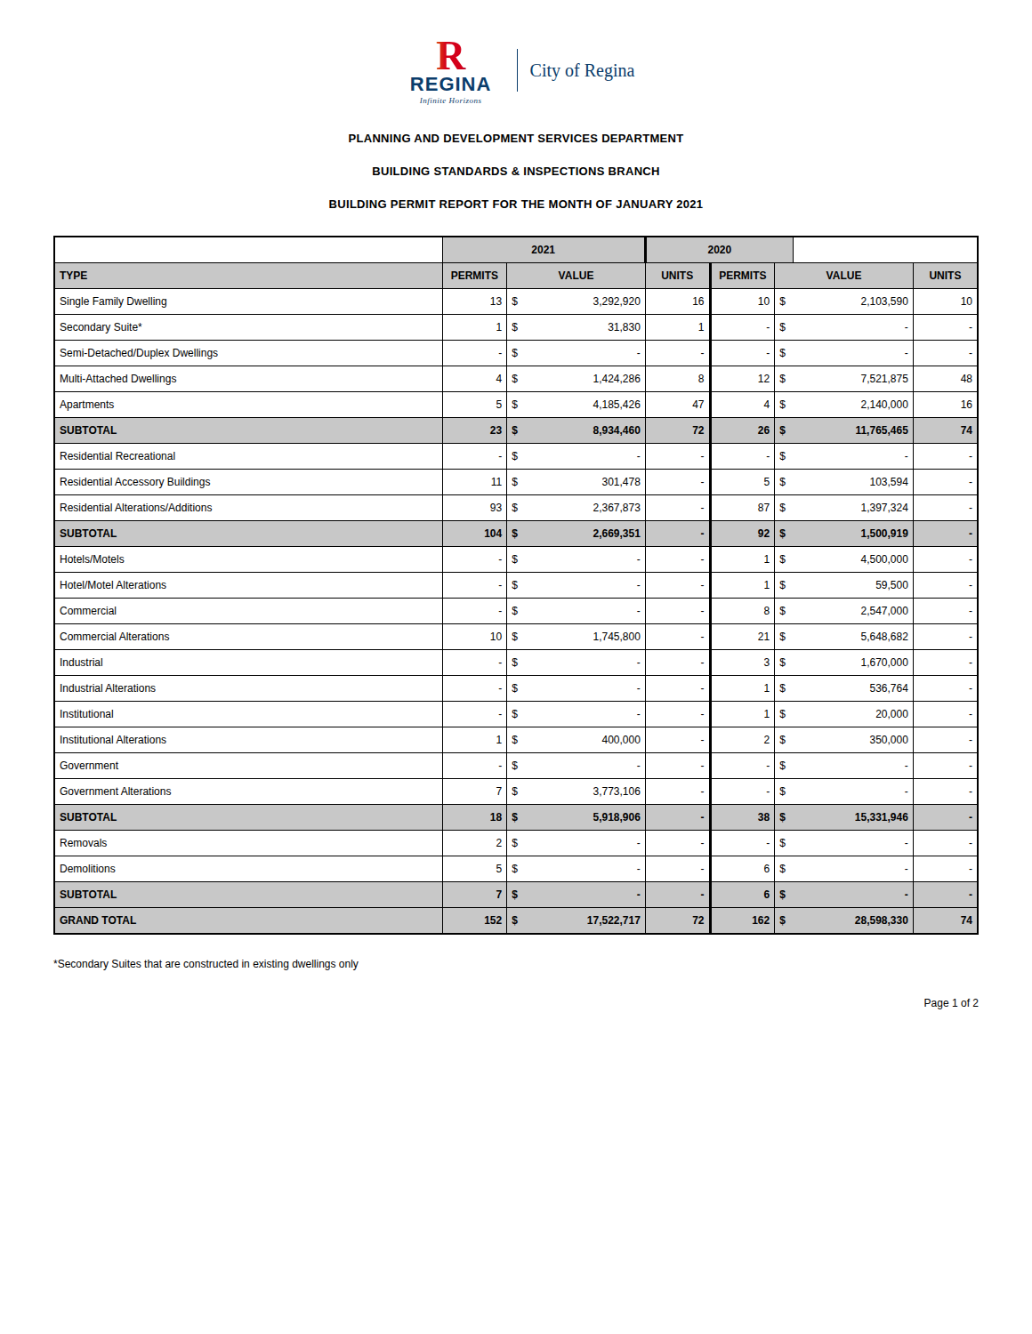R REGINA Infinite Horizons
City of Regina
PLANNING AND DEVELOPMENT SERVICES DEPARTMENT
BUILDING STANDARDS & INSPECTIONS BRANCH
BUILDING PERMIT REPORT FOR THE MONTH OF JANUARY 2021
| | 2021 | 2020 |
| --- | --- | --- |
| TYPE | PERMITS | VALUE | UNITS | PERMITS | VALUE | UNITS |
| Single Family Dwelling | 13 | $ | 3,292,920 | 16 | 10 | $ | 2,103,590 | 10 |
| Secondary Suite* | 1 | $ | 31,830 | 1 | - | $ | - | - |
| Semi-Detached/Duplex Dwellings | - | $ | - | - | - | $ | - | - |
| Multi-Attached Dwellings | 4 | $ | 1,424,286 | 8 | 12 | $ | 7,521,875 | 48 |
| Apartments | 5 | $ | 4,185,426 | 47 | 4 | $ | 2,140,000 | 16 |
| SUBTOTAL | 23 | $ | 8,934,460 | 72 | 26 | $ | 11,765,465 | 74 |
| Residential Recreational | - | $ | - | - | - | $ | - | - |
| Residential Accessory Buildings | 11 | $ | 301,478 | - | 5 | $ | 103,594 | - |
| Residential Alterations/Additions | 93 | $ | 2,367,873 | - | 87 | $ | 1,397,324 | - |
| SUBTOTAL | 104 | $ | 2,669,351 | - | 92 | $ | 1,500,919 | - |
| Hotels/Motels | - | $ | - | - | 1 | $ | 4,500,000 | - |
| Hotel/Motel Alterations | - | $ | - | - | 1 | $ | 59,500 | - |
| Commercial | - | $ | - | - | 8 | $ | 2,547,000 | - |
| Commercial Alterations | 10 | $ | 1,745,800 | - | 21 | $ | 5,648,682 | - |
| Industrial | - | $ | - | - | 3 | $ | 1,670,000 | - |
| Industrial Alterations | - | $ | - | - | 1 | $ | 536,764 | - |
| Institutional | - | $ | - | - | 1 | $ | 20,000 | - |
| Institutional Alterations | 1 | $ | 400,000 | - | 2 | $ | 350,000 | - |
| Government | - | $ | - | - | - | $ | - | - |
| Government Alterations | 7 | $ | 3,773,106 | - | - | $ | - | - |
| SUBTOTAL | 18 | $ | 5,918,906 | - | 38 | $ | 15,331,946 | - |
| Removals | 2 | $ | - | - | - | $ | - | - |
| Demolitions | 5 | $ | - | - | 6 | $ | - | - |
| SUBTOTAL | 7 | $ | - | - | 6 | $ | - | - |
| GRAND TOTAL | 152 | $ | 17,522,717 | 72 | 162 | $ | 28,598,330 | 74 |
*Secondary Suites that are constructed in existing dwellings only
Page 1 of 2